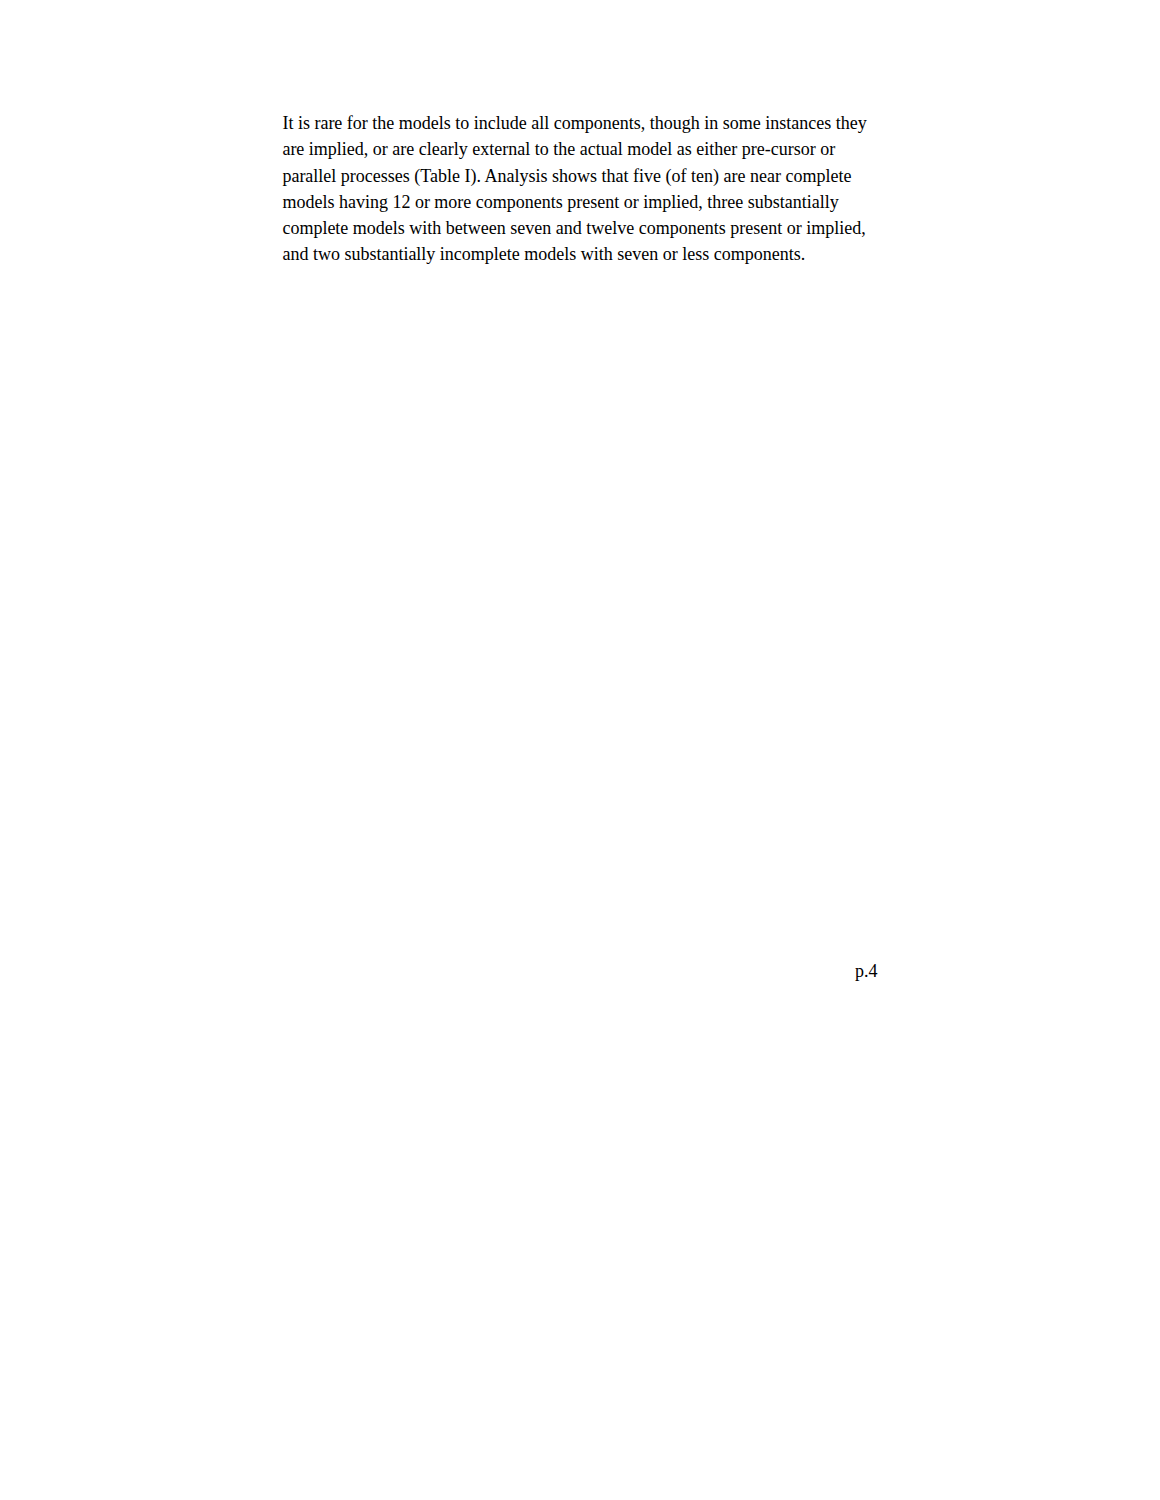It is rare for the models to include all components, though in some instances they are implied, or are clearly external to the actual model as either pre-cursor or parallel processes (Table I). Analysis shows that five (of ten) are near complete models having 12 or more components present or implied, three substantially complete models with between seven and twelve components present or implied, and two substantially incomplete models with seven or less components.
p.4